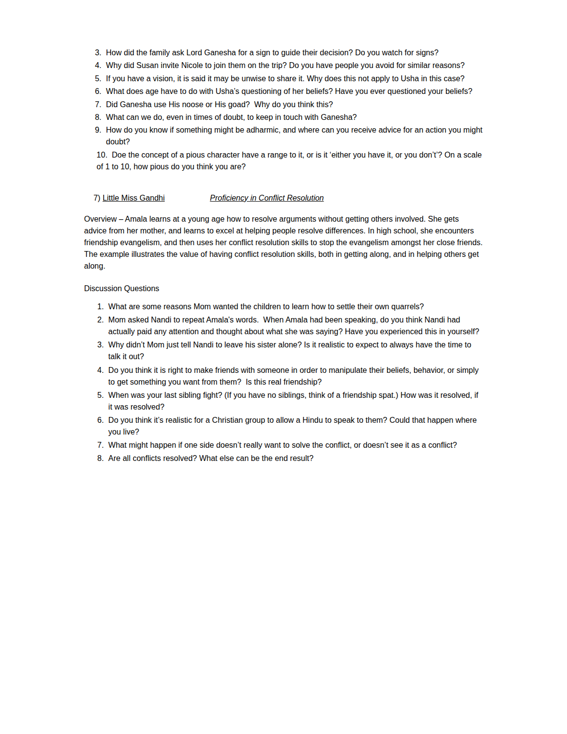How did the family ask Lord Ganesha for a sign to guide their decision? Do you watch for signs?
Why did Susan invite Nicole to join them on the trip? Do you have people you avoid for similar reasons?
If you have a vision, it is said it may be unwise to share it. Why does this not apply to Usha in this case?
What does age have to do with Usha’s questioning of her beliefs? Have you ever questioned your beliefs?
Did Ganesha use His noose or His goad? Why do you think this?
What can we do, even in times of doubt, to keep in touch with Ganesha?
How do you know if something might be adharmic, and where can you receive advice for an action you might doubt?
10. Doe the concept of a pious character have a range to it, or is it ‘either you have it, or you don’t’? On a scale of 1 to 10, how pious do you think you are?
7) Little Miss Gandhi Proficiency in Conflict Resolution
Overview – Amala learns at a young age how to resolve arguments without getting others involved. She gets advice from her mother, and learns to excel at helping people resolve differences. In high school, she encounters friendship evangelism, and then uses her conflict resolution skills to stop the evangelism amongst her close friends. The example illustrates the value of having conflict resolution skills, both in getting along, and in helping others get along.
Discussion Questions
What are some reasons Mom wanted the children to learn how to settle their own quarrels?
Mom asked Nandi to repeat Amala's words. When Amala had been speaking, do you think Nandi had actually paid any attention and thought about what she was saying? Have you experienced this in yourself?
Why didn’t Mom just tell Nandi to leave his sister alone? Is it realistic to expect to always have the time to talk it out?
Do you think it is right to make friends with someone in order to manipulate their beliefs, behavior, or simply to get something you want from them? Is this real friendship?
When was your last sibling fight? (If you have no siblings, think of a friendship spat.) How was it resolved, if it was resolved?
Do you think it’s realistic for a Christian group to allow a Hindu to speak to them? Could that happen where you live?
What might happen if one side doesn’t really want to solve the conflict, or doesn’t see it as a conflict?
Are all conflicts resolved? What else can be the end result?